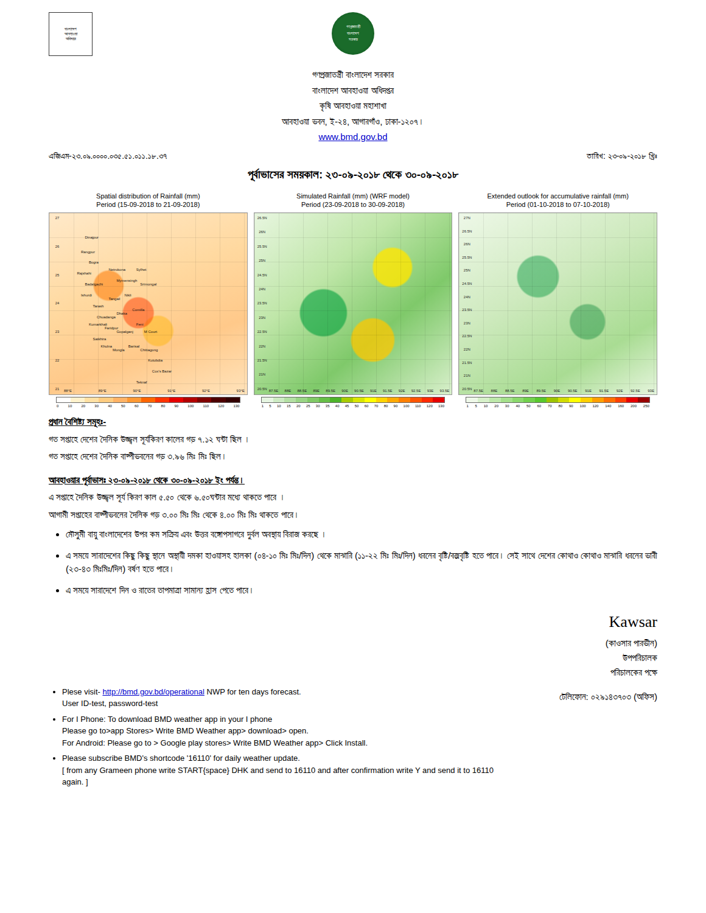বাংলাদেশ
আবহাওয়া
অধিদপ্তর
গণপ্রজাতন্ত্রী
বাংলাদেশ
সরকার
গণপ্রজাতন্ত্রী বাংলাদেশ সরকার বাংলাদেশ আবহাওয়া অধিদপ্তর কৃষি আবহাওয়া মহাশাখা আবহাওয়া ভবন, ই-২৪, আগারগাঁও, ঢাকা-১২০৭। www.bmd.gov.bd
এজিএম-২৩.০৯.০০০০.০৩৫.৫১.০১১.১৮.৩৭
তারিখ: ২৩-০৯-২০১৮ খ্রিঃ
পূর্বাভাসের সময়কাল: ২৩-০৯-২০১৮ থেকে ৩০-০৯-২০১৮
Spatial distribution of Rainfall (mm)
Period (15-09-2018 to 21-09-2018)
27262524232221
88°E 89°E 90°E 91°E 92°E 93°E
Dinajpur Rangpur Bogra Rajshahi Badalgachi Ishurdi Tarash Netrokona Mymensingh Sylhet Srimongal Nikli Tangail Dhaka Comilla Chuadanga Kumarkhali Faridpur Gopalganj Feni M Court Satkhira Khulna Mongla Barisal Chittagong Kutubdia Cox's Bazar Teknaf
0102030405060708090100110120130
Simulated Rainfall (mm) (WRF model)
Period (23-09-2018 to 30-09-2018)
26.5N 26N 25.5N 25N 24.5N 24N 23.5N 23N 22.5N 22N 21.5N 21N 20.5N
87.5E 88E 88.5E 89E 89.5E 90E 90.5E 91E 91.5E 92E 92.5E 93E 93.5E
1510152025303540455060708090100110120130
Extended outlook for accumulative rainfall (mm)
Period (01-10-2018 to 07-10-2018)
27N 26.5N 26N 25.5N 25N 24.5N 24N 23.5N 23N 22.5N 22N 21.5N 21N 20.5N
87.5E 88E 88.5E 89E 89.5E 90E 90.5E 91E 91.5E 92E 92.5E 93E
15102030405060708090100120140160200250
প্রধান বৈশিষ্ট্য সমূহঃ-
গত সপ্তাহে দেশের দৈনিক উজ্জ্বল সূর্যকিরণ কালের গড় ৭.১২ ঘন্টা ছিল ।
গত সপ্তাহে দেশের দৈনিক বাষ্পীভবনের গড় ৩.৯৬ মিঃ মিঃ ছিল।
আবহাওয়ার পূর্বাভাসঃ ২৩-০৯-২০১৮ থেকে ৩০-০৯-২০১৮ ইং পর্যন্ত।
এ সপ্তাহে দৈনিক উজ্জ্বল সূর্য কিরণ কাল ৫.৫০ থেকে ৬.৫০ঘন্টার মধ্যে থাকতে পারে ।
আগামী সপ্তাহের বাষ্পীভবনের দৈনিক গড় ৩.০০ মিঃ মিঃ থেকে ৪.০০ মিঃ মিঃ থাকতে পারে।
মৌসুমী বায়ু বাংলাদেশের উপর কম সক্রিয় এবং উত্তর বঙ্গোপসাগরে দুর্বল অবস্থায় বিরাজ করছে ।
এ সময়ে সারাদেশের কিছু কিছু স্থানে অস্থায়ী দমকা হাওয়াসহ হালকা (০৪-১০ মিঃ মিঃ/দিন) থেকে মাঝারি (১১-২২ মিঃ মিঃ/দিন) ধরনের বৃষ্টি/বজ্রবৃষ্টি হতে পারে। সেই সাথে দেশের কোথাও কোথাও মাঝারি ধরনের ভারী (২৩-৪৩ মিঃমিঃ/দিন) বর্ষণ হতে পারে।
এ সময়ে সারাদেশে দিন ও রাতের তাপমাত্রা সামান্য হ্রাস পেতে পারে।
Kawsar
(কাওসার পারভীন)
উপপরিচালক
পরিচালকের পক্ষে
Plese visit- http://bmd.gov.bd/operational NWP for ten days forecast.
User ID-test, password-test
For I Phone: To download BMD weather app in your I phone
Please go to>app Stores> Write BMD Weather app> download> open.
For Android: Please go to > Google play stores> Write BMD Weather app> Click Install.
Please subscribe BMD's shortcode '16110' for daily weather update.
[ from any Grameen phone write START{space} DHK and send to 16110 and after confirmation write Y and send it to 16110 again. ]
টেলিফোন: ০২৯১৪৩৭০৩ (অফিস)